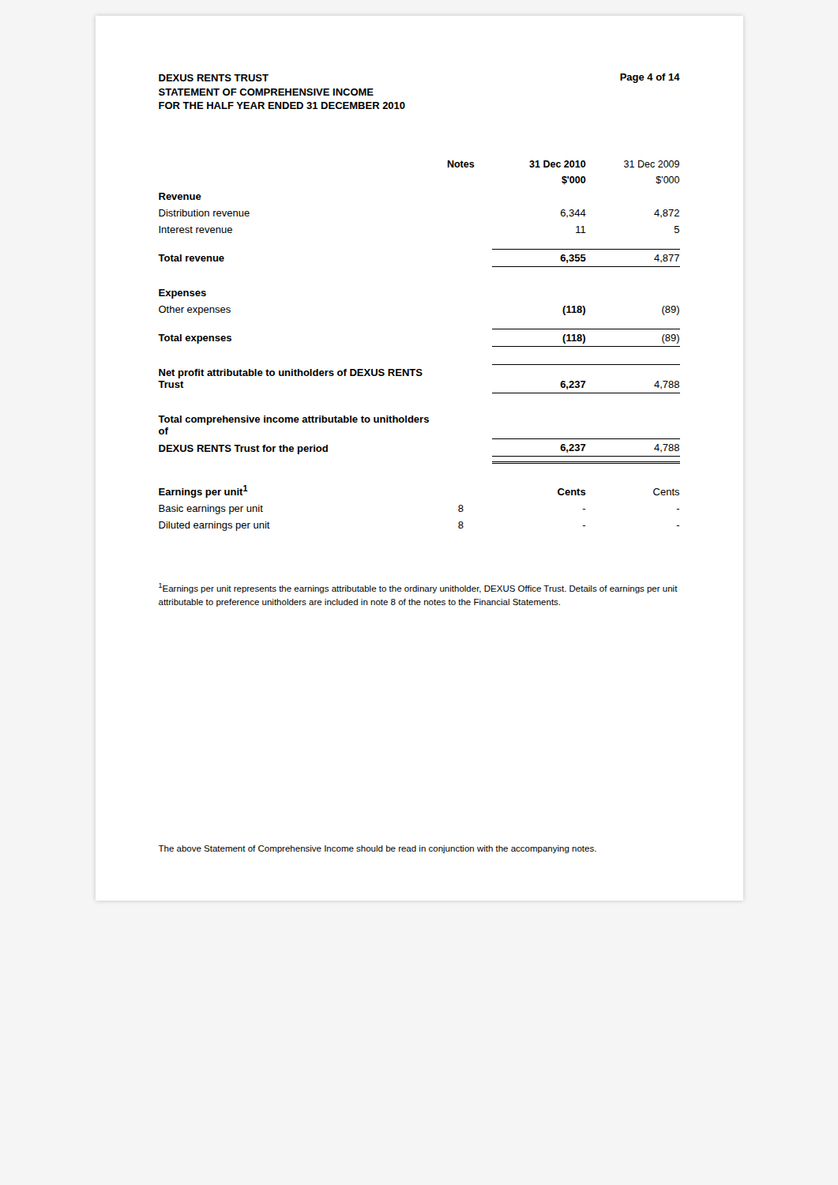Page 4 of 14
DEXUS RENTS TRUST
STATEMENT OF COMPREHENSIVE INCOME
FOR THE HALF YEAR ENDED 31 DECEMBER 2010
| | Notes | 31 Dec 2010 | 31 Dec 2009 |
| | | $'000 | $'000 |
| Revenue | | | |
| Distribution revenue | | 6,344 | 4,872 |
| Interest revenue | | 11 | 5 |
| Total revenue | | 6,355 | 4,877 |
| Expenses | | | |
| Other expenses | | (118) | (89) |
| Total expenses | | (118) | (89) |
| Net profit attributable to unitholders of DEXUS RENTS Trust | | 6,237 | 4,788 |
| Total comprehensive income attributable to unitholders of | | | |
| DEXUS RENTS Trust for the period | | 6,237 | 4,788 |
| Earnings per unit 1 | | Cents | Cents |
| Basic earnings per unit | 8 | - | - |
| Diluted earnings per unit | 8 | - | - |
1Earnings per unit represents the earnings attributable to the ordinary unitholder, DEXUS Office Trust. Details of earnings per unit attributable to preference unitholders are included in note 8 of the notes to the Financial Statements.
The above Statement of Comprehensive Income should be read in conjunction with the accompanying notes.